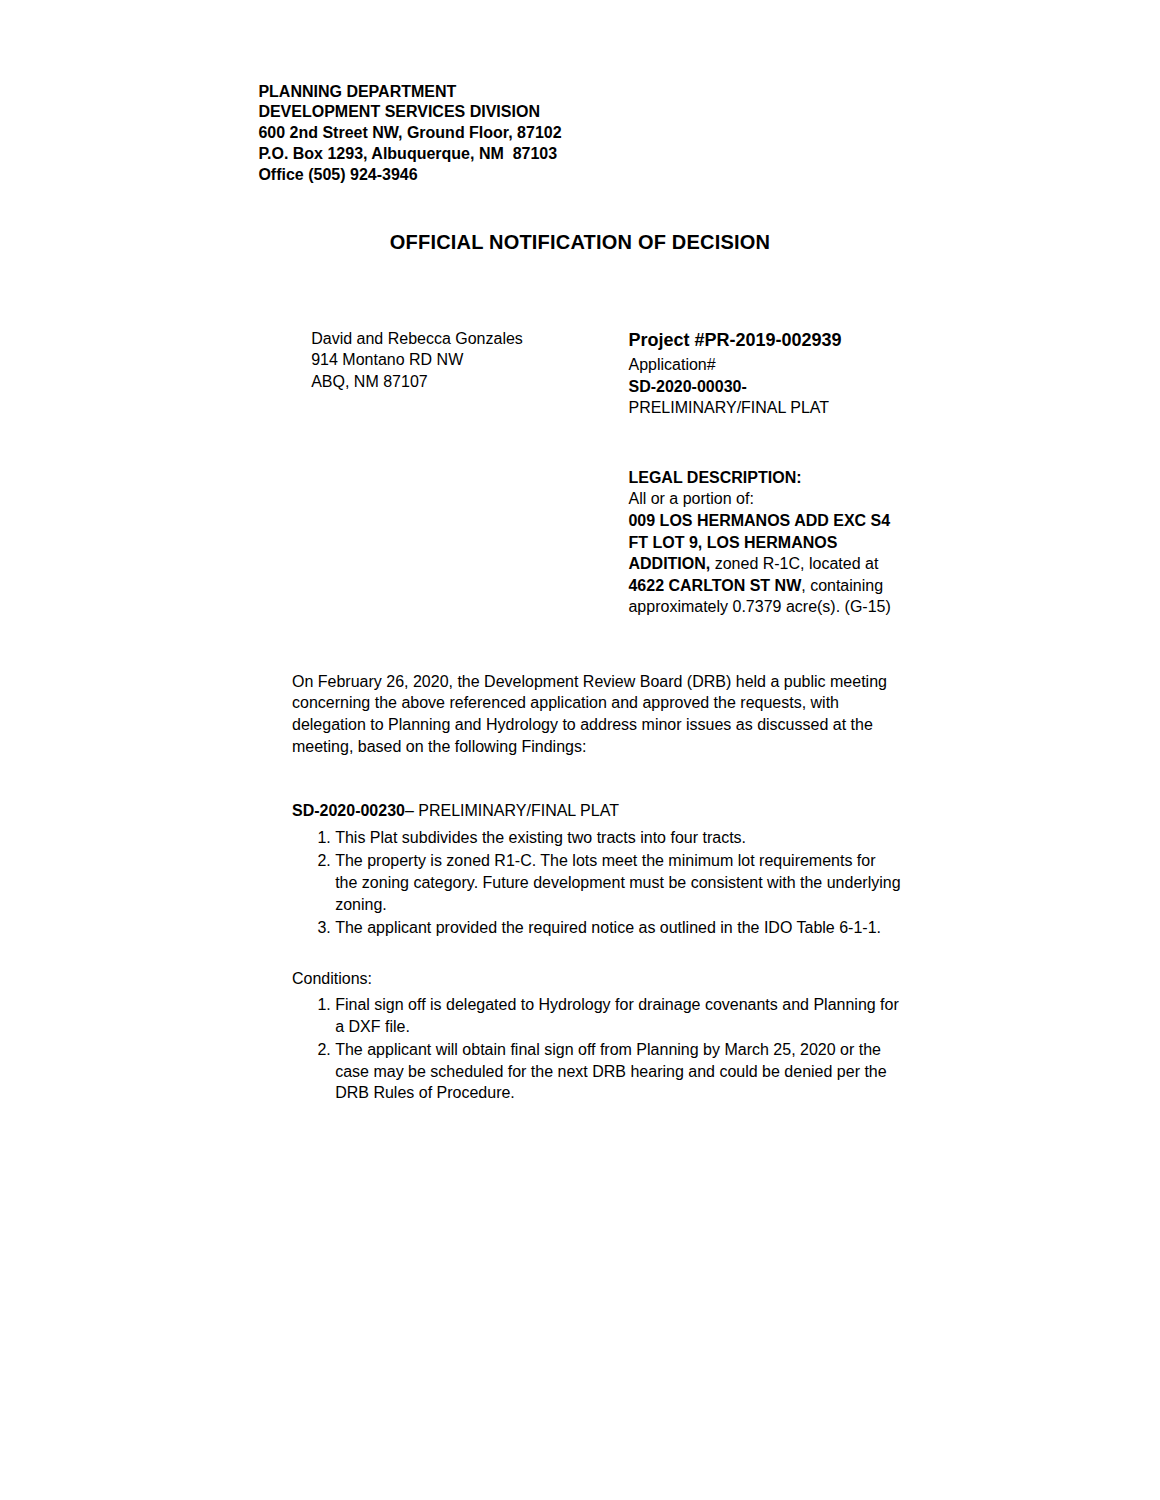PLANNING DEPARTMENT
DEVELOPMENT SERVICES DIVISION
600 2nd Street NW, Ground Floor, 87102
P.O. Box 1293, Albuquerque, NM 87103
Office (505) 924-3946
OFFICIAL NOTIFICATION OF DECISION
David and Rebecca Gonzales
914 Montano RD NW
ABQ, NM 87107
Project #PR-2019-002939
Application#
SD-2020-00030- PRELIMINARY/FINAL PLAT
LEGAL DESCRIPTION:
All or a portion of:
009 LOS HERMANOS ADD EXC S4 FT LOT 9, LOS HERMANOS ADDITION, zoned R-1C, located at 4622 CARLTON ST NW, containing approximately 0.7379 acre(s). (G-15)
On February 26, 2020, the Development Review Board (DRB) held a public meeting concerning the above referenced application and approved the requests, with delegation to Planning and Hydrology to address minor issues as discussed at the meeting, based on the following Findings:
SD-2020-00230– PRELIMINARY/FINAL PLAT
This Plat subdivides the existing two tracts into four tracts.
The property is zoned R1-C. The lots meet the minimum lot requirements for the zoning category. Future development must be consistent with the underlying zoning.
The applicant provided the required notice as outlined in the IDO Table 6-1-1.
Conditions:
Final sign off is delegated to Hydrology for drainage covenants and Planning for a DXF file.
The applicant will obtain final sign off from Planning by March 25, 2020 or the case may be scheduled for the next DRB hearing and could be denied per the DRB Rules of Procedure.